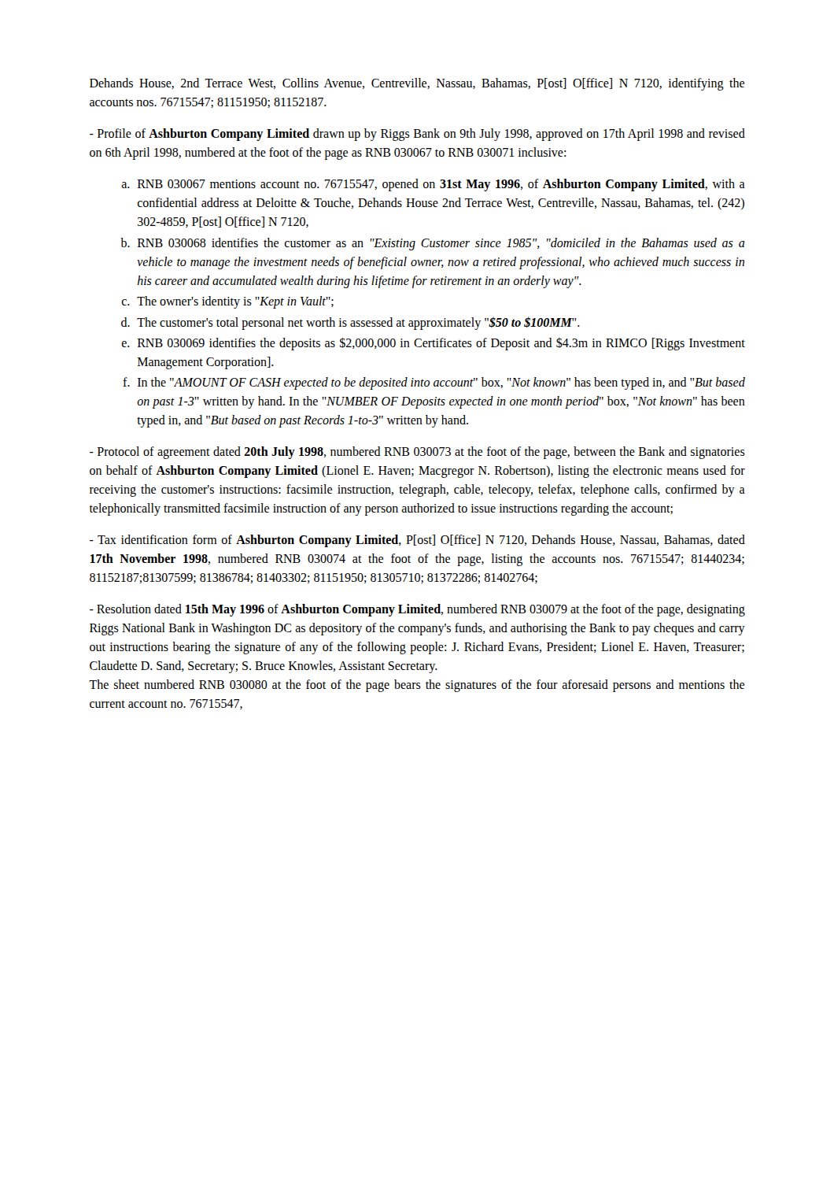Dehands House, 2nd Terrace West, Collins Avenue, Centreville, Nassau, Bahamas, P[ost] O[ffice] N 7120, identifying the accounts nos. 76715547; 81151950; 81152187.
- Profile of Ashburton Company Limited drawn up by Riggs Bank on 9th July 1998, approved on 17th April 1998 and revised on 6th April 1998, numbered at the foot of the page as RNB 030067 to RNB 030071 inclusive:
RNB 030067 mentions account no. 76715547, opened on 31st May 1996, of Ashburton Company Limited, with a confidential address at Deloitte & Touche, Dehands House 2nd Terrace West, Centreville, Nassau, Bahamas, tel. (242) 302-4859, P[ost] O[ffice] N 7120,
RNB 030068 identifies the customer as an "Existing Customer since 1985", "domiciled in the Bahamas used as a vehicle to manage the investment needs of beneficial owner, now a retired professional, who achieved much success in his career and accumulated wealth during his lifetime for retirement in an orderly way".
The owner's identity is "Kept in Vault";
The customer's total personal net worth is assessed at approximately "$50 to $100MM".
RNB 030069 identifies the deposits as $2,000,000 in Certificates of Deposit and $4.3m in RIMCO [Riggs Investment Management Corporation].
In the "AMOUNT OF CASH expected to be deposited into account" box, "Not known" has been typed in, and "But based on past 1-3" written by hand. In the "NUMBER OF Deposits expected in one month period" box, "Not known" has been typed in, and "But based on past Records 1-to-3" written by hand.
- Protocol of agreement dated 20th July 1998, numbered RNB 030073 at the foot of the page, between the Bank and signatories on behalf of Ashburton Company Limited (Lionel E. Haven; Macgregor N. Robertson), listing the electronic means used for receiving the customer's instructions: facsimile instruction, telegraph, cable, telecopy, telefax, telephone calls, confirmed by a telephonically transmitted facsimile instruction of any person authorized to issue instructions regarding the account;
- Tax identification form of Ashburton Company Limited, P[ost] O[ffice] N 7120, Dehands House, Nassau, Bahamas, dated 17th November 1998, numbered RNB 030074 at the foot of the page, listing the accounts nos. 76715547; 81440234; 81152187;81307599; 81386784; 81403302; 81151950; 81305710; 81372286; 81402764;
- Resolution dated 15th May 1996 of Ashburton Company Limited, numbered RNB 030079 at the foot of the page, designating Riggs National Bank in Washington DC as depository of the company's funds, and authorising the Bank to pay cheques and carry out instructions bearing the signature of any of the following people: J. Richard Evans, President; Lionel E. Haven, Treasurer; Claudette D. Sand, Secretary; S. Bruce Knowles, Assistant Secretary.
The sheet numbered RNB 030080 at the foot of the page bears the signatures of the four aforesaid persons and mentions the current account no. 76715547,